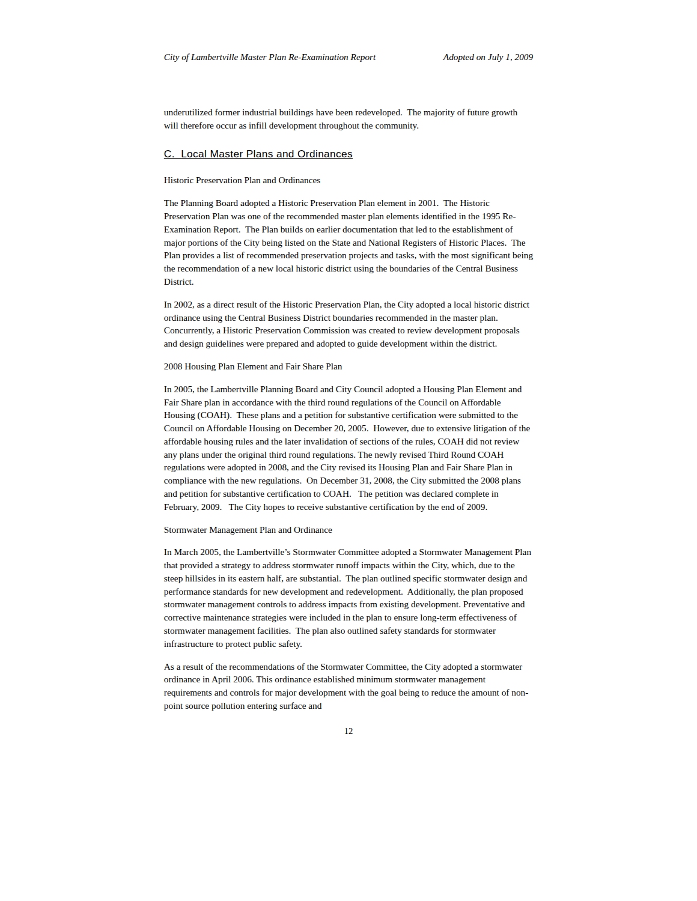City of Lambertville Master Plan Re-Examination Report Adopted on July 1, 2009
underutilized former industrial buildings have been redeveloped. The majority of future growth will therefore occur as infill development throughout the community.
C. Local Master Plans and Ordinances
Historic Preservation Plan and Ordinances
The Planning Board adopted a Historic Preservation Plan element in 2001. The Historic Preservation Plan was one of the recommended master plan elements identified in the 1995 Re-Examination Report. The Plan builds on earlier documentation that led to the establishment of major portions of the City being listed on the State and National Registers of Historic Places. The Plan provides a list of recommended preservation projects and tasks, with the most significant being the recommendation of a new local historic district using the boundaries of the Central Business District.
In 2002, as a direct result of the Historic Preservation Plan, the City adopted a local historic district ordinance using the Central Business District boundaries recommended in the master plan. Concurrently, a Historic Preservation Commission was created to review development proposals and design guidelines were prepared and adopted to guide development within the district.
2008 Housing Plan Element and Fair Share Plan
In 2005, the Lambertville Planning Board and City Council adopted a Housing Plan Element and Fair Share plan in accordance with the third round regulations of the Council on Affordable Housing (COAH). These plans and a petition for substantive certification were submitted to the Council on Affordable Housing on December 20, 2005. However, due to extensive litigation of the affordable housing rules and the later invalidation of sections of the rules, COAH did not review any plans under the original third round regulations. The newly revised Third Round COAH regulations were adopted in 2008, and the City revised its Housing Plan and Fair Share Plan in compliance with the new regulations. On December 31, 2008, the City submitted the 2008 plans and petition for substantive certification to COAH. The petition was declared complete in February, 2009. The City hopes to receive substantive certification by the end of 2009.
Stormwater Management Plan and Ordinance
In March 2005, the Lambertville’s Stormwater Committee adopted a Stormwater Management Plan that provided a strategy to address stormwater runoff impacts within the City, which, due to the steep hillsides in its eastern half, are substantial. The plan outlined specific stormwater design and performance standards for new development and redevelopment. Additionally, the plan proposed stormwater management controls to address impacts from existing development. Preventative and corrective maintenance strategies were included in the plan to ensure long-term effectiveness of stormwater management facilities. The plan also outlined safety standards for stormwater infrastructure to protect public safety.
As a result of the recommendations of the Stormwater Committee, the City adopted a stormwater ordinance in April 2006. This ordinance established minimum stormwater management requirements and controls for major development with the goal being to reduce the amount of non-point source pollution entering surface and
12